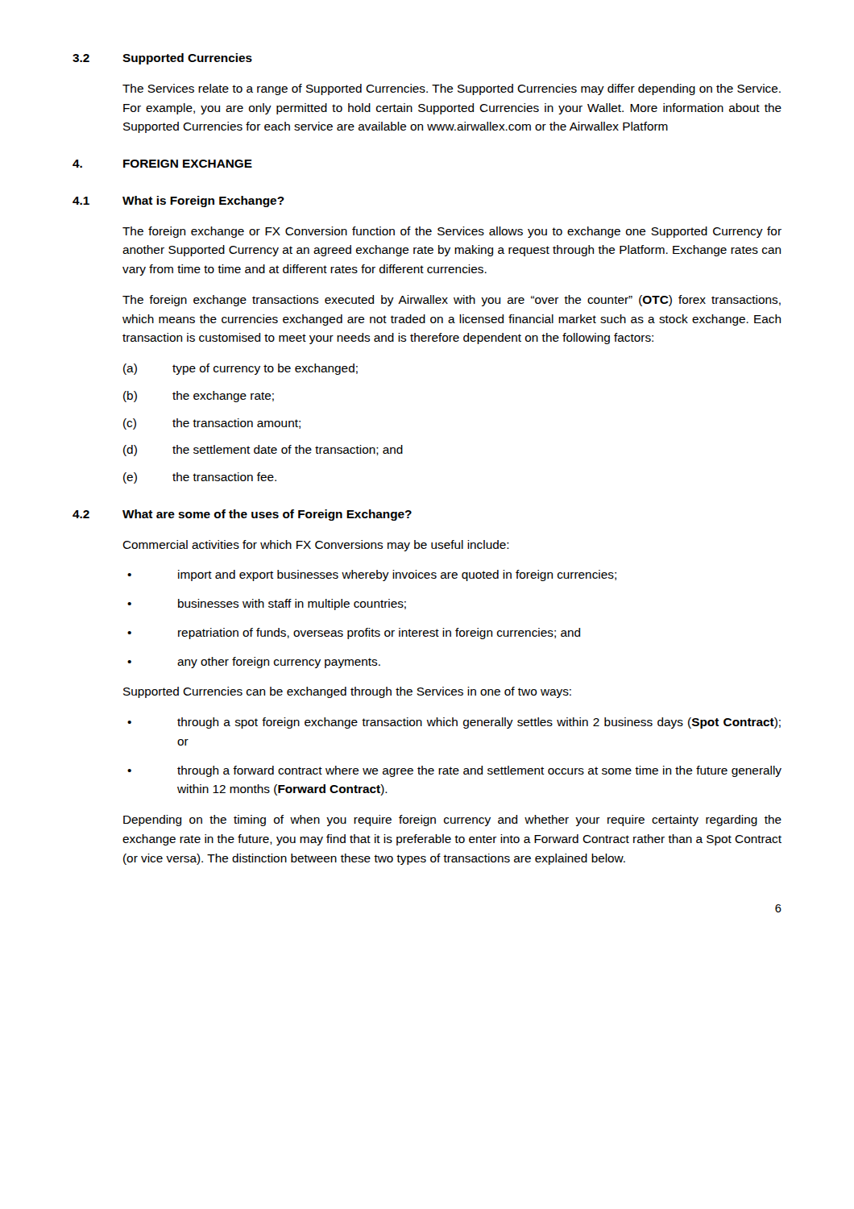3.2
Supported Currencies
The Services relate to a range of Supported Currencies. The Supported Currencies may differ depending on the Service. For example, you are only permitted to hold certain Supported Currencies in your Wallet. More information about the Supported Currencies for each service are available on www.airwallex.com or the Airwallex Platform
4.
FOREIGN EXCHANGE
4.1
What is Foreign Exchange?
The foreign exchange or FX Conversion function of the Services allows you to exchange one Supported Currency for another Supported Currency at an agreed exchange rate by making a request through the Platform. Exchange rates can vary from time to time and at different rates for different currencies.
The foreign exchange transactions executed by Airwallex with you are “over the counter” (OTC) forex transactions, which means the currencies exchanged are not traded on a licensed financial market such as a stock exchange. Each transaction is customised to meet your needs and is therefore dependent on the following factors:
(a) type of currency to be exchanged;
(b) the exchange rate;
(c) the transaction amount;
(d) the settlement date of the transaction; and
(e) the transaction fee.
4.2
What are some of the uses of Foreign Exchange?
Commercial activities for which FX Conversions may be useful include:
•import and export businesses whereby invoices are quoted in foreign currencies;
•businesses with staff in multiple countries;
•repatriation of funds, overseas profits or interest in foreign currencies; and
•any other foreign currency payments.
Supported Currencies can be exchanged through the Services in one of two ways:
•through a spot foreign exchange transaction which generally settles within 2 business days (Spot Contract); or
•through a forward contract where we agree the rate and settlement occurs at some time in the future generally within 12 months (Forward Contract).
Depending on the timing of when you require foreign currency and whether your require certainty regarding the exchange rate in the future, you may find that it is preferable to enter into a Forward Contract rather than a Spot Contract (or vice versa). The distinction between these two types of transactions are explained below.
6